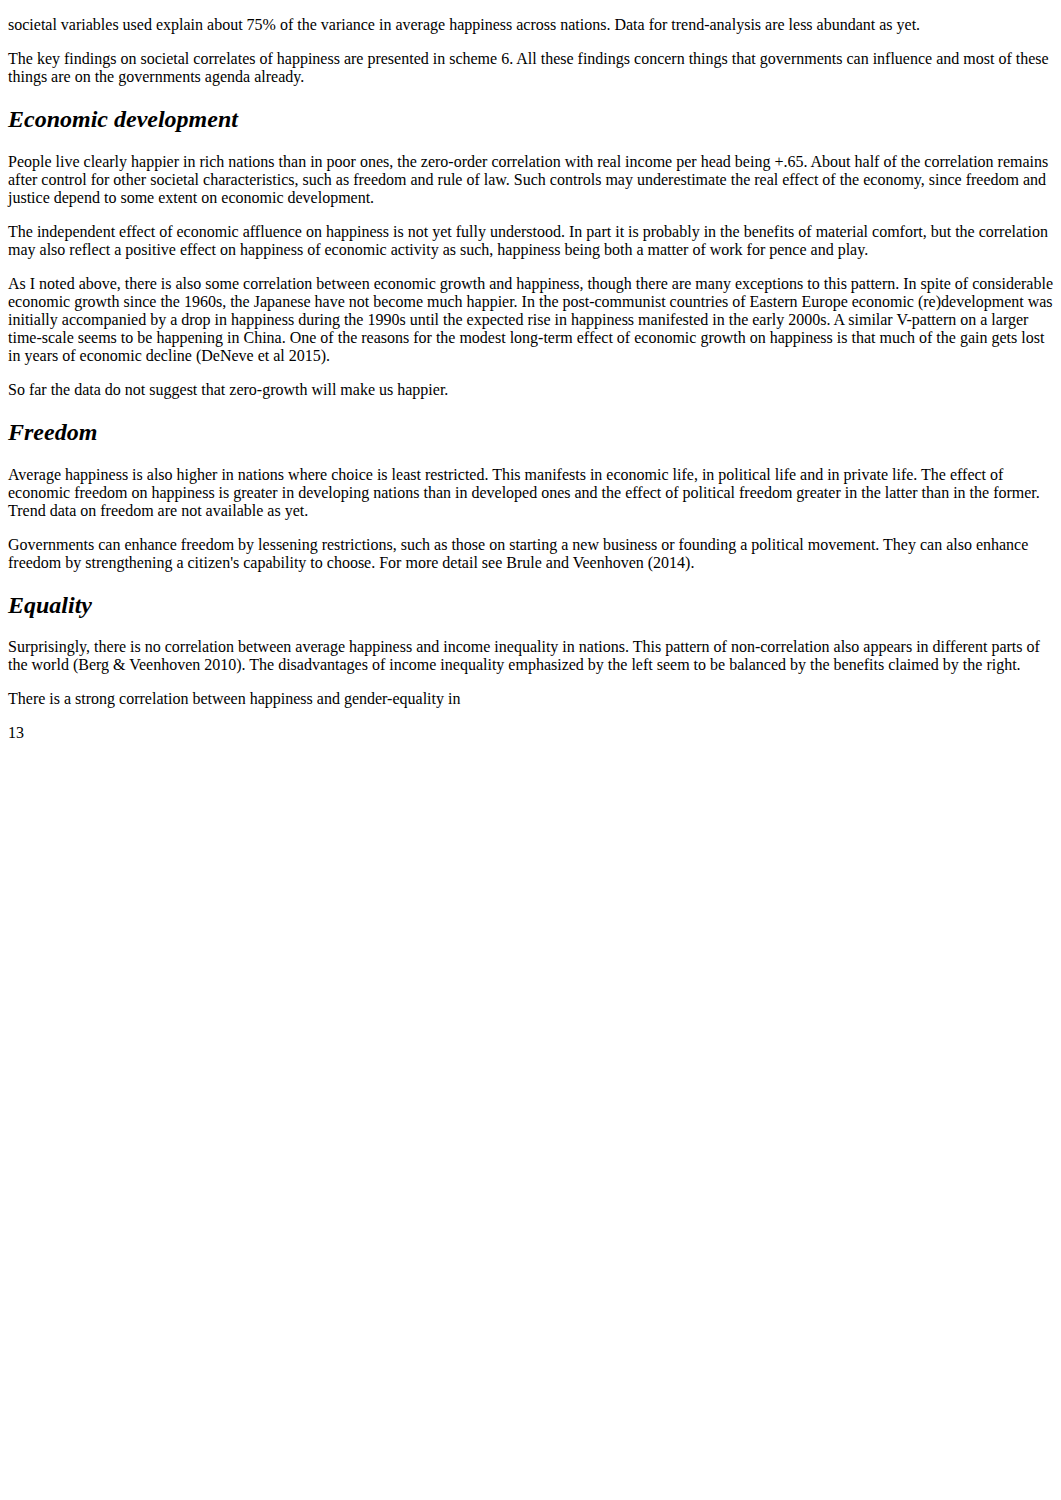societal variables used explain about 75% of the variance in average happiness across nations. Data for trend-analysis are less abundant as yet.
The key findings on societal correlates of happiness are presented in scheme 6. All these findings concern things that governments can influence and most of these things are on the governments agenda already.
Economic development
People live clearly happier in rich nations than in poor ones, the zero-order correlation with real income per head being +.65. About half of the correlation remains after control for other societal characteristics, such as freedom and rule of law. Such controls may underestimate the real effect of the economy, since freedom and justice depend to some extent on economic development.
The independent effect of economic affluence on happiness is not yet fully understood. In part it is probably in the benefits of material comfort, but the correlation may also reflect a positive effect on happiness of economic activity as such, happiness being both a matter of work for pence and play.
As I noted above, there is also some correlation between economic growth and happiness, though there are many exceptions to this pattern. In spite of considerable economic growth since the 1960s, the Japanese have not become much happier. In the post-communist countries of Eastern Europe economic (re)development was initially accompanied by a drop in happiness during the 1990s until the expected rise in happiness manifested in the early 2000s. A similar V-pattern on a larger time-scale seems to be happening in China. One of the reasons for the modest long-term effect of economic growth on happiness is that much of the gain gets lost in years of economic decline (DeNeve et al 2015).
So far the data do not suggest that zero-growth will make us happier.
Freedom
Average happiness is also higher in nations where choice is least restricted. This manifests in economic life, in political life and in private life. The effect of economic freedom on happiness is greater in developing nations than in developed ones and the effect of political freedom greater in the latter than in the former. Trend data on freedom are not available as yet.
Governments can enhance freedom by lessening restrictions, such as those on starting a new business or founding a political movement. They can also enhance freedom by strengthening a citizen's capability to choose. For more detail see Brule and Veenhoven (2014).
Equality
Surprisingly, there is no correlation between average happiness and income inequality in nations. This pattern of non-correlation also appears in different parts of the world (Berg & Veenhoven 2010). The disadvantages of income inequality emphasized by the left seem to be balanced by the benefits claimed by the right.
There is a strong correlation between happiness and gender-equality in
13